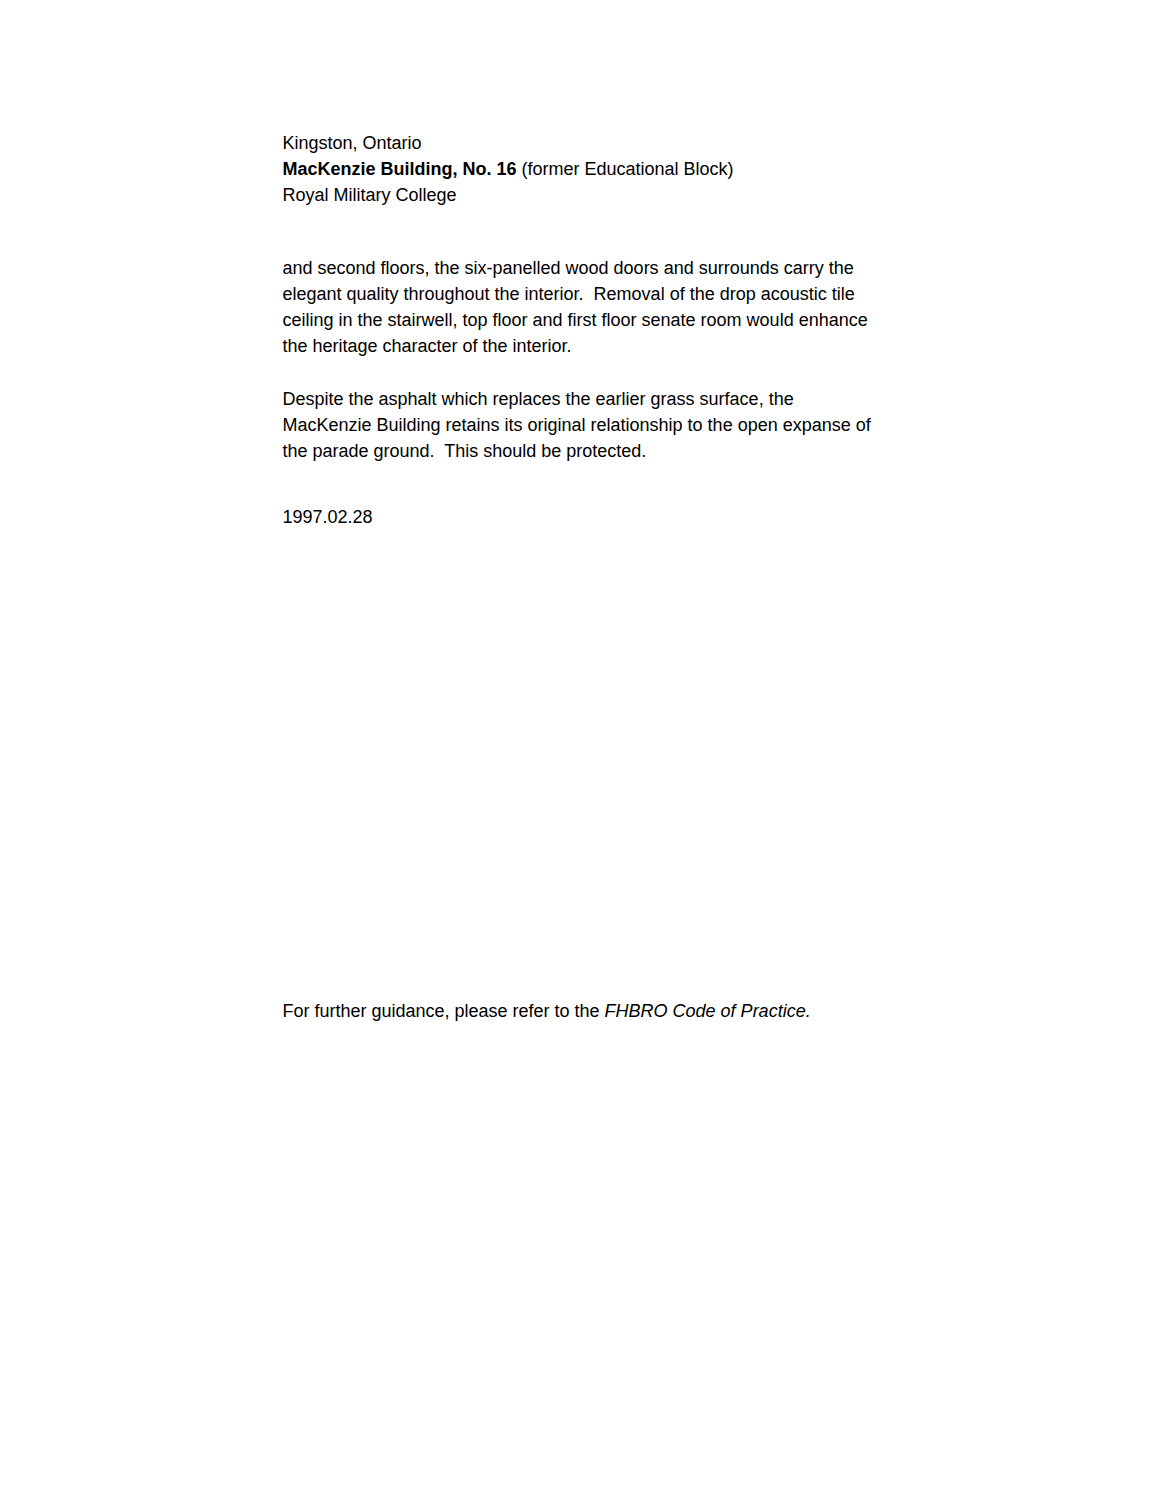Kingston, Ontario
MacKenzie Building, No. 16 (former Educational Block)
Royal Military College
and second floors, the six-panelled wood doors and surrounds carry the elegant quality throughout the interior. Removal of the drop acoustic tile ceiling in the stairwell, top floor and first floor senate room would enhance the heritage character of the interior.
Despite the asphalt which replaces the earlier grass surface, the MacKenzie Building retains its original relationship to the open expanse of the parade ground. This should be protected.
1997.02.28
For further guidance, please refer to the FHBRO Code of Practice.